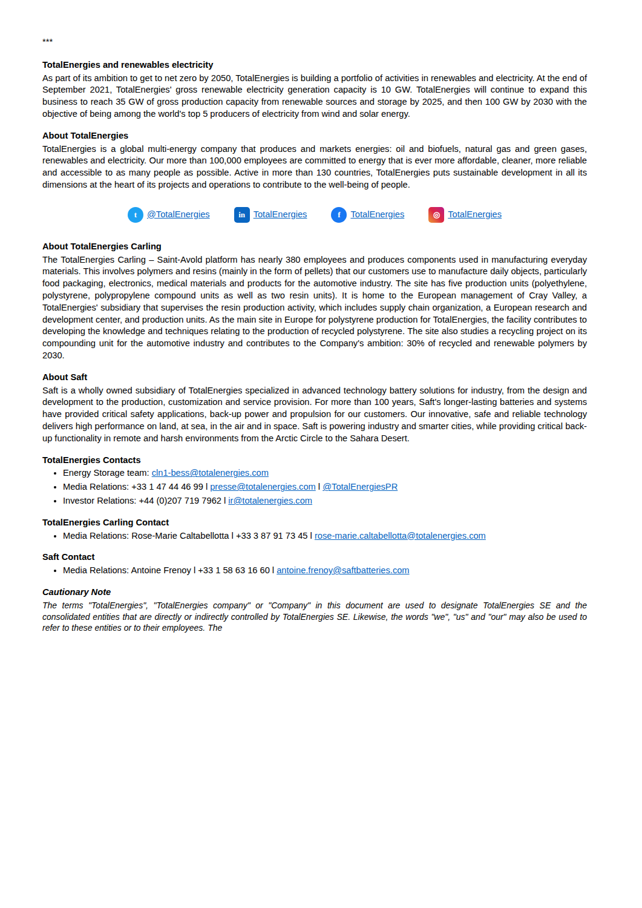***
TotalEnergies and renewables electricity
As part of its ambition to get to net zero by 2050, TotalEnergies is building a portfolio of activities in renewables and electricity. At the end of September 2021, TotalEnergies' gross renewable electricity generation capacity is 10 GW. TotalEnergies will continue to expand this business to reach 35 GW of gross production capacity from renewable sources and storage by 2025, and then 100 GW by 2030 with the objective of being among the world's top 5 producers of electricity from wind and solar energy.
About TotalEnergies
TotalEnergies is a global multi-energy company that produces and markets energies: oil and biofuels, natural gas and green gases, renewables and electricity. Our more than 100,000 employees are committed to energy that is ever more affordable, cleaner, more reliable and accessible to as many people as possible. Active in more than 130 countries, TotalEnergies puts sustainable development in all its dimensions at the heart of its projects and operations to contribute to the well-being of people.
t@TotalEnergies in TotalEnergies fTotalEnergies ◎TotalEnergies
About TotalEnergies Carling
The TotalEnergies Carling – Saint-Avold platform has nearly 380 employees and produces components used in manufacturing everyday materials. This involves polymers and resins (mainly in the form of pellets) that our customers use to manufacture daily objects, particularly food packaging, electronics, medical materials and products for the automotive industry. The site has five production units (polyethylene, polystyrene, polypropylene compound units as well as two resin units). It is home to the European management of Cray Valley, a TotalEnergies' subsidiary that supervises the resin production activity, which includes supply chain organization, a European research and development center, and production units. As the main site in Europe for polystyrene production for TotalEnergies, the facility contributes to developing the knowledge and techniques relating to the production of recycled polystyrene. The site also studies a recycling project on its compounding unit for the automotive industry and contributes to the Company's ambition: 30% of recycled and renewable polymers by 2030.
About Saft
Saft is a wholly owned subsidiary of TotalEnergies specialized in advanced technology battery solutions for industry, from the design and development to the production, customization and service provision. For more than 100 years, Saft's longer-lasting batteries and systems have provided critical safety applications, back-up power and propulsion for our customers. Our innovative, safe and reliable technology delivers high performance on land, at sea, in the air and in space. Saft is powering industry and smarter cities, while providing critical back-up functionality in remote and harsh environments from the Arctic Circle to the Sahara Desert.
TotalEnergies Contacts
Energy Storage team: cln1-bess@totalenergies.com
Media Relations: +33 1 47 44 46 99 l presse@totalenergies.com l @TotalEnergiesPR
Investor Relations: +44 (0)207 719 7962 l ir@totalenergies.com
TotalEnergies Carling Contact
Media Relations: Rose-Marie Caltabellotta l +33 3 87 91 73 45 l rose-marie.caltabellotta@totalenergies.com
Saft Contact
Media Relations: Antoine Frenoy l +33 1 58 63 16 60 l antoine.frenoy@saftbatteries.com
Cautionary Note
The terms "TotalEnergies", "TotalEnergies company" or "Company" in this document are used to designate TotalEnergies SE and the consolidated entities that are directly or indirectly controlled by TotalEnergies SE. Likewise, the words "we", "us" and "our" may also be used to refer to these entities or to their employees. The